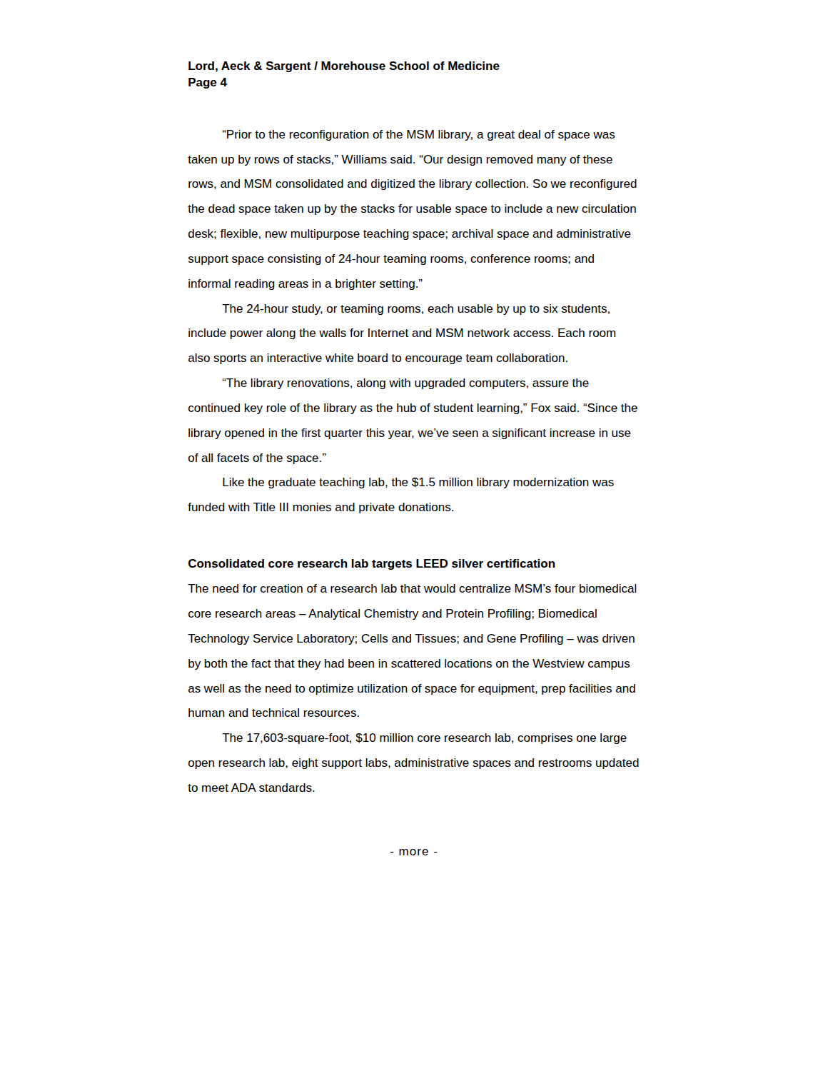Lord, Aeck & Sargent / Morehouse School of Medicine
Page 4
“Prior to the reconfiguration of the MSM library, a great deal of space was taken up by rows of stacks,” Williams said. “Our design removed many of these rows, and MSM consolidated and digitized the library collection. So we reconfigured the dead space taken up by the stacks for usable space to include a new circulation desk; flexible, new multipurpose teaching space; archival space and administrative support space consisting of 24-hour teaming rooms, conference rooms; and informal reading areas in a brighter setting.”
The 24-hour study, or teaming rooms, each usable by up to six students, include power along the walls for Internet and MSM network access. Each room also sports an interactive white board to encourage team collaboration.
“The library renovations, along with upgraded computers, assure the continued key role of the library as the hub of student learning,” Fox said. “Since the library opened in the first quarter this year, we’ve seen a significant increase in use of all facets of the space.”
Like the graduate teaching lab, the $1.5 million library modernization was funded with Title III monies and private donations.
Consolidated core research lab targets LEED silver certification
The need for creation of a research lab that would centralize MSM’s four biomedical core research areas – Analytical Chemistry and Protein Profiling; Biomedical Technology Service Laboratory; Cells and Tissues; and Gene Profiling – was driven by both the fact that they had been in scattered locations on the Westview campus as well as the need to optimize utilization of space for equipment, prep facilities and human and technical resources.
The 17,603-square-foot, $10 million core research lab, comprises one large open research lab, eight support labs, administrative spaces and restrooms updated to meet ADA standards.
- more -